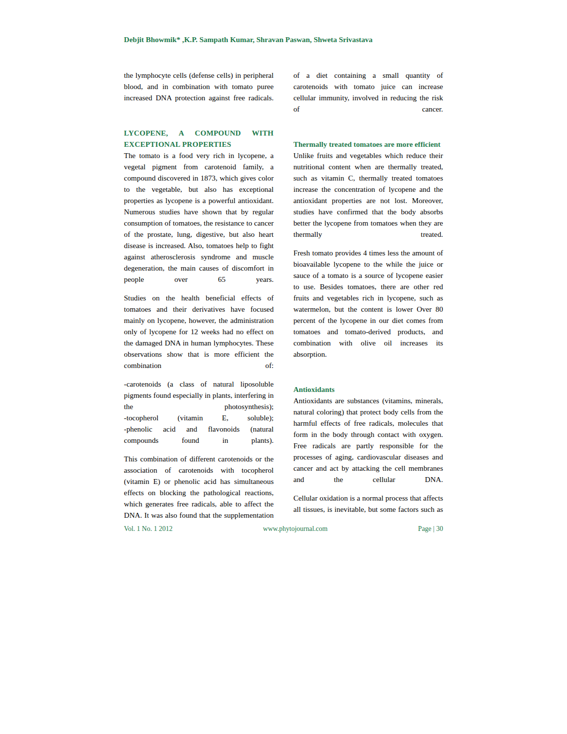Debjit Bhowmik* ,K.P. Sampath Kumar, Shravan Paswan, Shweta Srivastava
the lymphocyte cells (defense cells) in peripheral blood, and in combination with tomato puree increased DNA protection against free radicals.
Lycopene, a compound with exceptional properties
The tomato is a food very rich in lycopene, a vegetal pigment from carotenoid family, a compound discovered in 1873, which gives color to the vegetable, but also has exceptional properties as lycopene is a powerful antioxidant. Numerous studies have shown that by regular consumption of tomatoes, the resistance to cancer of the prostate, lung, digestive, but also heart disease is increased. Also, tomatoes help to fight against atherosclerosis syndrome and muscle degeneration, the main causes of discomfort in people over 65 years.
Studies on the health beneficial effects of tomatoes and their derivatives have focused mainly on lycopene, however, the administration only of lycopene for 12 weeks had no effect on the damaged DNA in human lymphocytes. These observations show that is more efficient the combination of:
-carotenoids (a class of natural liposoluble pigments found especially in plants, interfering in the photosynthesis);
-tocopherol (vitamin E, soluble);
-phenolic acid and flavonoids (natural compounds found in plants).
This combination of different carotenoids or the association of carotenoids with tocopherol (vitamin E) or phenolic acid has simultaneous effects on blocking the pathological reactions, which generates free radicals, able to affect the DNA. It was also found that the supplementation
of a diet containing a small quantity of carotenoids with tomato juice can increase cellular immunity, involved in reducing the risk of cancer.
Thermally treated tomatoes are more efficient
Unlike fruits and vegetables which reduce their nutritional content when are thermally treated, such as vitamin C, thermally treated tomatoes increase the concentration of lycopene and the antioxidant properties are not lost. Moreover, studies have confirmed that the body absorbs better the lycopene from tomatoes when they are thermally treated.
Fresh tomato provides 4 times less the amount of bioavailable lycopene to the while the juice or sauce of a tomato is a source of lycopene easier to use. Besides tomatoes, there are other red fruits and vegetables rich in lycopene, such as watermelon, but the content is lower Over 80 percent of the lycopene in our diet comes from tomatoes and tomato-derived products, and combination with olive oil increases its absorption.
Antioxidants
Antioxidants are substances (vitamins, minerals, natural coloring) that protect body cells from the harmful effects of free radicals, molecules that form in the body through contact with oxygen. Free radicals are partly responsible for the processes of aging, cardiovascular diseases and cancer and act by attacking the cell membranes and the cellular DNA.
Cellular oxidation is a normal process that affects all tissues, is inevitable, but some factors such as
Vol. 1 No. 1 2012
www.phytojournal.com
Page | 30